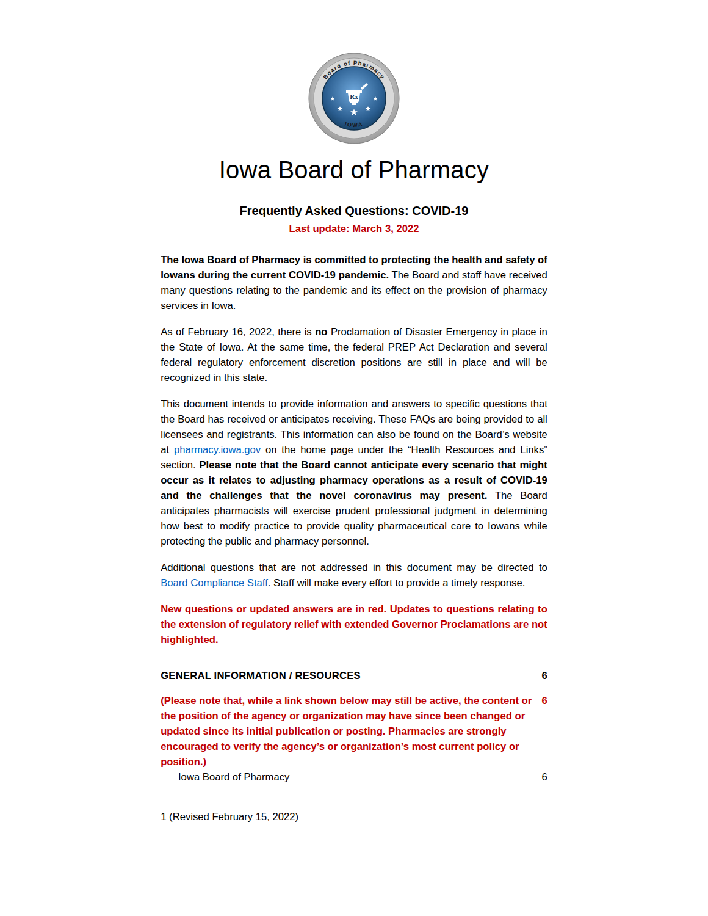Board of Pharmacy IOWA Rx
Iowa Board of Pharmacy
Frequently Asked Questions: COVID-19
Last update: March 3, 2022
The Iowa Board of Pharmacy is committed to protecting the health and safety of Iowans during the current COVID-19 pandemic. The Board and staff have received many questions relating to the pandemic and its effect on the provision of pharmacy services in Iowa.
As of February 16, 2022, there is no Proclamation of Disaster Emergency in place in the State of Iowa. At the same time, the federal PREP Act Declaration and several federal regulatory enforcement discretion positions are still in place and will be recognized in this state.
This document intends to provide information and answers to specific questions that the Board has received or anticipates receiving. These FAQs are being provided to all licensees and registrants. This information can also be found on the Board’s website at pharmacy.iowa.gov on the home page under the “Health Resources and Links” section. Please note that the Board cannot anticipate every scenario that might occur as it relates to adjusting pharmacy operations as a result of COVID-19 and the challenges that the novel coronavirus may present. The Board anticipates pharmacists will exercise prudent professional judgment in determining how best to modify practice to provide quality pharmaceutical care to Iowans while protecting the public and pharmacy personnel.
Additional questions that are not addressed in this document may be directed to Board Compliance Staff. Staff will make every effort to provide a timely response.
New questions or updated answers are in red. Updates to questions relating to the extension of regulatory relief with extended Governor Proclamations are not highlighted.
GENERAL INFORMATION / RESOURCES 6
6(Please note that, while a link shown below may still be active, the content or the position of the agency or organization may have since been changed or updated since its initial publication or posting. Pharmacies are strongly encouraged to verify the agency’s or organization’s most current policy or position.)
Iowa Board of Pharmacy 6
1 (Revised February 15, 2022)